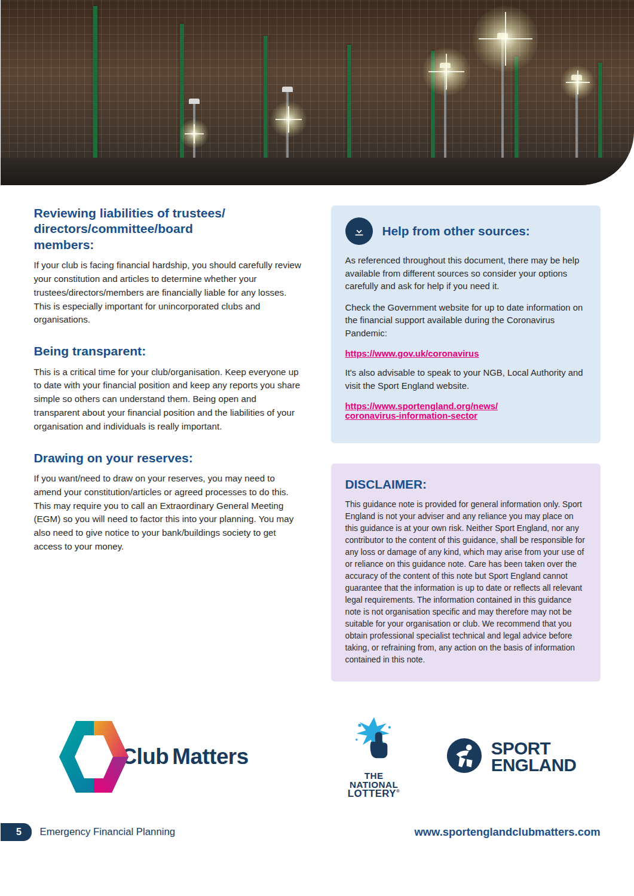Reviewing liabilities of trustees/
directors/committee/board
members:
If your club is facing financial hardship, you should carefully review your constitution and articles to determine whether your trustees/directors/members are financially liable for any losses. This is especially important for unincorporated clubs and organisations.
Being transparent:
This is a critical time for your club/organisation. Keep everyone up to date with your financial position and keep any reports you share simple so others can understand them. Being open and transparent about your financial position and the liabilities of your organisation and individuals is really important.
Drawing on your reserves:
If you want/need to draw on your reserves, you may need to amend your constitution/articles or agreed processes to do this. This may require you to call an Extraordinary General Meeting (EGM) so you will need to factor this into your planning. You may also need to give notice to your bank/buildings society to get access to your money.
Help from other sources:
As referenced throughout this document, there may be help available from different sources so consider your options carefully and ask for help if you need it.
Check the Government website for up to date information on the financial support available during the Coronavirus Pandemic:
https://www.gov.uk/coronavirus
It's also advisable to speak to your NGB, Local Authority and visit the Sport England website.
https://www.sportengland.org/news/
coronavirus-information-sector
DISCLAIMER:
This guidance note is provided for general information only. Sport England is not your adviser and any reliance you may place on this guidance is at your own risk. Neither Sport England, nor any contributor to the content of this guidance, shall be responsible for any loss or damage of any kind, which may arise from your use of or reliance on this guidance note. Care has been taken over the accuracy of the content of this note but Sport England cannot guarantee that the information is up to date or reflects all relevant legal requirements. The information contained in this guidance note is not organisation specific and may therefore may not be suitable for your organisation or club. We recommend that you obtain professional specialist technical and legal advice before taking, or refraining from, any action on the basis of information contained in this note.
ClubMatters
THE NATIONAL LOTTERY®
SPORT ENGLAND
5
Emergency Financial Planning
www.sportenglandclubmatters.com